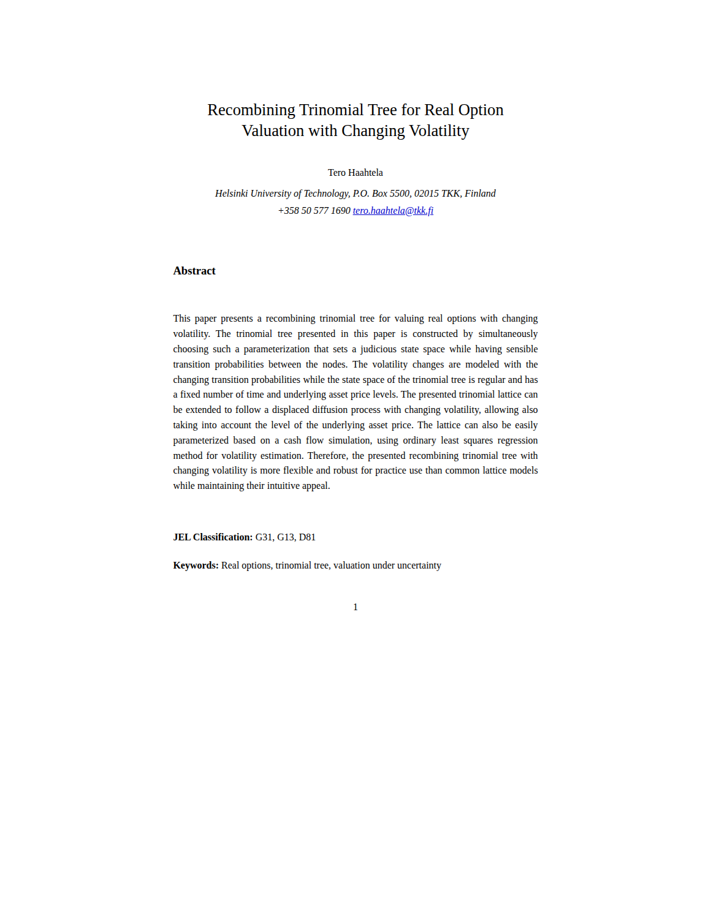Recombining Trinomial Tree for Real Option
Valuation with Changing Volatility
Tero Haahtela
Helsinki University of Technology, P.O. Box 5500, 02015 TKK, Finland
+358 50 577 1690 tero.haahtela@tkk.fi
Abstract
This paper presents a recombining trinomial tree for valuing real options with changing volatility. The trinomial tree presented in this paper is constructed by simultaneously choosing such a parameterization that sets a judicious state space while having sensible transition probabilities between the nodes. The volatility changes are modeled with the changing transition probabilities while the state space of the trinomial tree is regular and has a fixed number of time and underlying asset price levels. The presented trinomial lattice can be extended to follow a displaced diffusion process with changing volatility, allowing also taking into account the level of the underlying asset price. The lattice can also be easily parameterized based on a cash flow simulation, using ordinary least squares regression method for volatility estimation. Therefore, the presented recombining trinomial tree with changing volatility is more flexible and robust for practice use than common lattice models while maintaining their intuitive appeal.
JEL Classification: G31, G13, D81
Keywords: Real options, trinomial tree, valuation under uncertainty
1